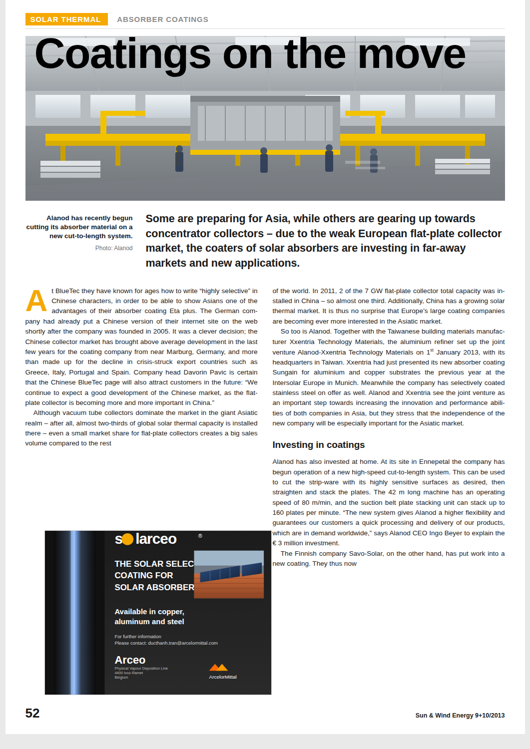SOLAR THERMAL ABSORBER COATINGS
Coatings on the move
Alanod has recently begun cutting its absorber material on a new cut-to-length system.
Photo: Alanod
Some are preparing for Asia, while others are gearing up towards concentrator collectors – due to the weak European flat-plate collector market, the coaters of solar absorbers are investing in far-away markets and new applications.
At BlueTec they have known for ages how to write “highly selective” in Chinese characters, in order to be able to show Asians one of the advantages of their absorber coating Eta plus. The German company had already put a Chinese version of their internet site on the web shortly after the company was founded in 2005. It was a clever decision; the Chinese collector market has brought above average development in the last few years for the coating company from near Marburg, Germany, and more than made up for the decline in crisis-struck export countries such as Greece, Italy, Portugal and Spain. Company head Davorin Pavic is certain that the Chinese BlueTec page will also attract customers in the future: “We continue to expect a good development of the Chinese market, as the flat-plate collector is becoming more and more important in China.”
Although vacuum tube collectors dominate the market in the giant Asiatic realm – after all, almost two-thirds of global solar thermal capacity is installed there – even a small market share for flat-plate collectors creates a big sales volume compared to the rest
of the world. In 2011, 2 of the 7 GW flat-plate collector total capacity was installed in China – so almost one third. Additionally, China has a growing solar thermal market. It is thus no surprise that Europe’s large coating companies are becoming ever more interested in the Asiatic market.
So too is Alanod. Together with the Taiwanese building materials manufacturer Xxentria Technology Materials, the aluminium refiner set up the joint venture Alanod-Xxentria Technology Materials on 1st January 2013, with its headquarters in Taiwan. Xxentria had just presented its new absorber coating Sungain for aluminium and copper substrates the previous year at the Intersolar Europe in Munich. Meanwhile the company has selectively coated stainless steel on offer as well. Alanod and Xxentria see the joint venture as an important step towards increasing the innovation and performance abilities of both companies in Asia, but they stress that the independence of the new company will be especially important for the Asiatic market.
Investing in coatings
Alanod has also invested at home. At its site in Ennepetal the company has begun operation of a new high-speed cut-to-length system. This can be used to cut the strip-ware with its highly sensitive surfaces as desired, then straighten and stack the plates. The 42 m long machine has an operating speed of 80 m/min, and the suction belt plate stacking unit can stack up to 160 plates per minute. “The new system gives Alanod a higher flexibility and guarantees our customers a quick processing and delivery of our products, which are in demand worldwide,” says Alanod CEO Ingo Beyer to explain the € 3 million investment.
The Finnish company Savo-Solar, on the other hand, has put work into a new coating. They thus now
s larceo ® THE SOLAR SELECTIVE COATING FOR SOLAR ABSORBERS Available in copper, aluminum and steel For further information Please contact: ducthanh.tran@arcelormittal.com Arceo Physical Vapour Deposition Line 4400 Ivoz-Ramet Belgium ArcelorMittal
52
Sun & Wind Energy 9+10/2013